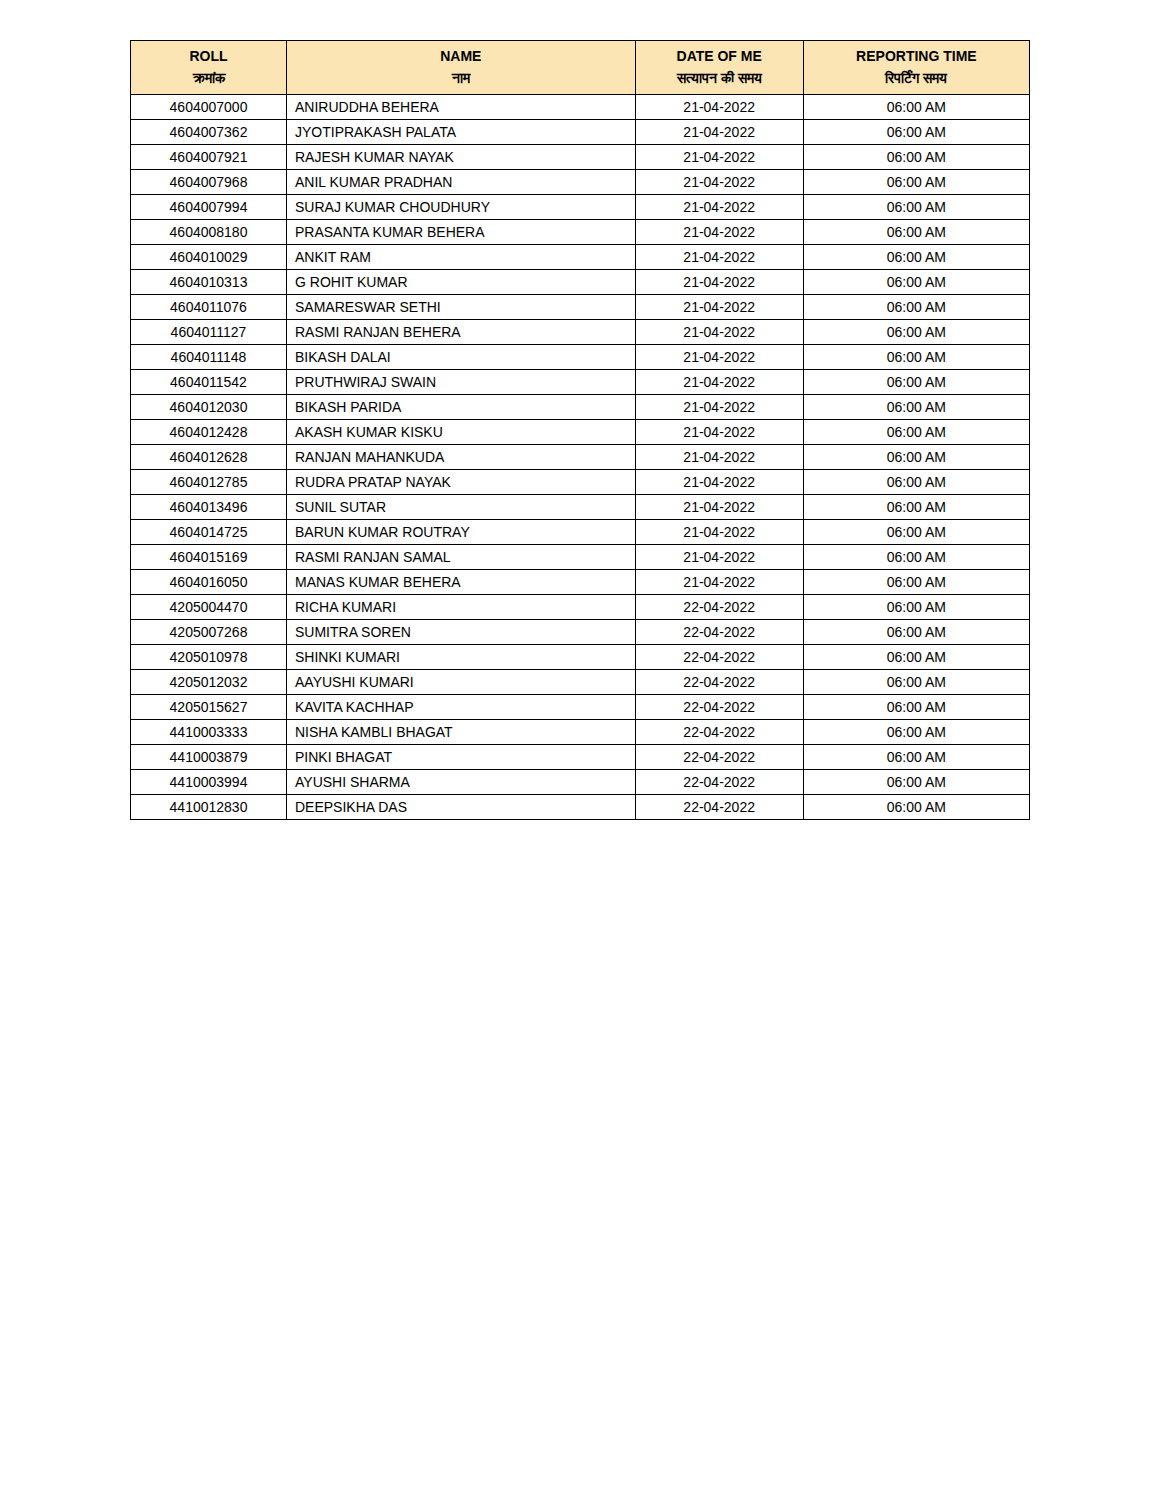| ROLL क्रमांक | NAME नाम | DATE OF ME सत्यापन की समय | REPORTING TIME रिपर्टिंग समय |
| --- | --- | --- | --- |
| 4604007000 | ANIRUDDHA BEHERA | 21-04-2022 | 06:00 AM |
| 4604007362 | JYOTIPRAKASH PALATA | 21-04-2022 | 06:00 AM |
| 4604007921 | RAJESH KUMAR NAYAK | 21-04-2022 | 06:00 AM |
| 4604007968 | ANIL KUMAR PRADHAN | 21-04-2022 | 06:00 AM |
| 4604007994 | SURAJ KUMAR CHOUDHURY | 21-04-2022 | 06:00 AM |
| 4604008180 | PRASANTA KUMAR BEHERA | 21-04-2022 | 06:00 AM |
| 4604010029 | ANKIT RAM | 21-04-2022 | 06:00 AM |
| 4604010313 | G ROHIT KUMAR | 21-04-2022 | 06:00 AM |
| 4604011076 | SAMARESWAR SETHI | 21-04-2022 | 06:00 AM |
| 4604011127 | RASMI RANJAN BEHERA | 21-04-2022 | 06:00 AM |
| 4604011148 | BIKASH DALAI | 21-04-2022 | 06:00 AM |
| 4604011542 | PRUTHWIRAJ SWAIN | 21-04-2022 | 06:00 AM |
| 4604012030 | BIKASH PARIDA | 21-04-2022 | 06:00 AM |
| 4604012428 | AKASH KUMAR KISKU | 21-04-2022 | 06:00 AM |
| 4604012628 | RANJAN MAHANKUDA | 21-04-2022 | 06:00 AM |
| 4604012785 | RUDRA PRATAP NAYAK | 21-04-2022 | 06:00 AM |
| 4604013496 | SUNIL SUTAR | 21-04-2022 | 06:00 AM |
| 4604014725 | BARUN KUMAR ROUTRAY | 21-04-2022 | 06:00 AM |
| 4604015169 | RASMI RANJAN SAMAL | 21-04-2022 | 06:00 AM |
| 4604016050 | MANAS KUMAR BEHERA | 21-04-2022 | 06:00 AM |
| 4205004470 | RICHA KUMARI | 22-04-2022 | 06:00 AM |
| 4205007268 | SUMITRA SOREN | 22-04-2022 | 06:00 AM |
| 4205010978 | SHINKI KUMARI | 22-04-2022 | 06:00 AM |
| 4205012032 | AAYUSHI KUMARI | 22-04-2022 | 06:00 AM |
| 4205015627 | KAVITA KACHHAP | 22-04-2022 | 06:00 AM |
| 4410003333 | NISHA KAMBLI BHAGAT | 22-04-2022 | 06:00 AM |
| 4410003879 | PINKI BHAGAT | 22-04-2022 | 06:00 AM |
| 4410003994 | AYUSHI SHARMA | 22-04-2022 | 06:00 AM |
| 4410012830 | DEEPSIKHA DAS | 22-04-2022 | 06:00 AM |